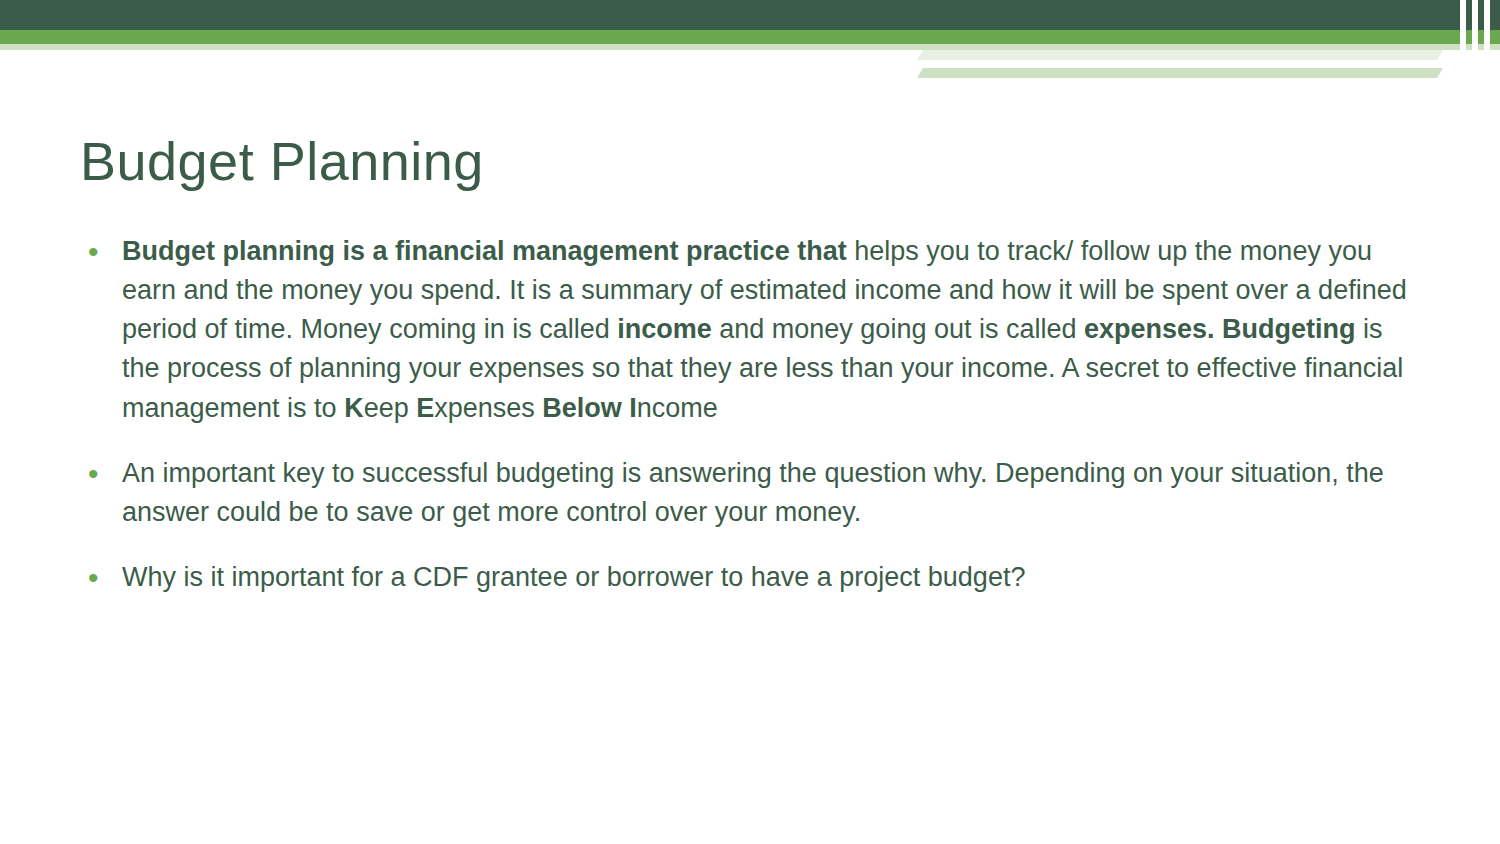Budget Planning
Budget planning is a financial management practice that helps you to track/ follow up the money you earn and the money you spend. It is a summary of estimated income and how it will be spent over a defined period of time. Money coming in is called income and money going out is called expenses. Budgeting is the process of planning your expenses so that they are less than your income. A secret to effective financial management is to Keep Expenses Below Income
An important key to successful budgeting is answering the question why. Depending on your situation, the answer could be to save or get more control over your money.
Why is it important for a CDF grantee or borrower to have a project budget?